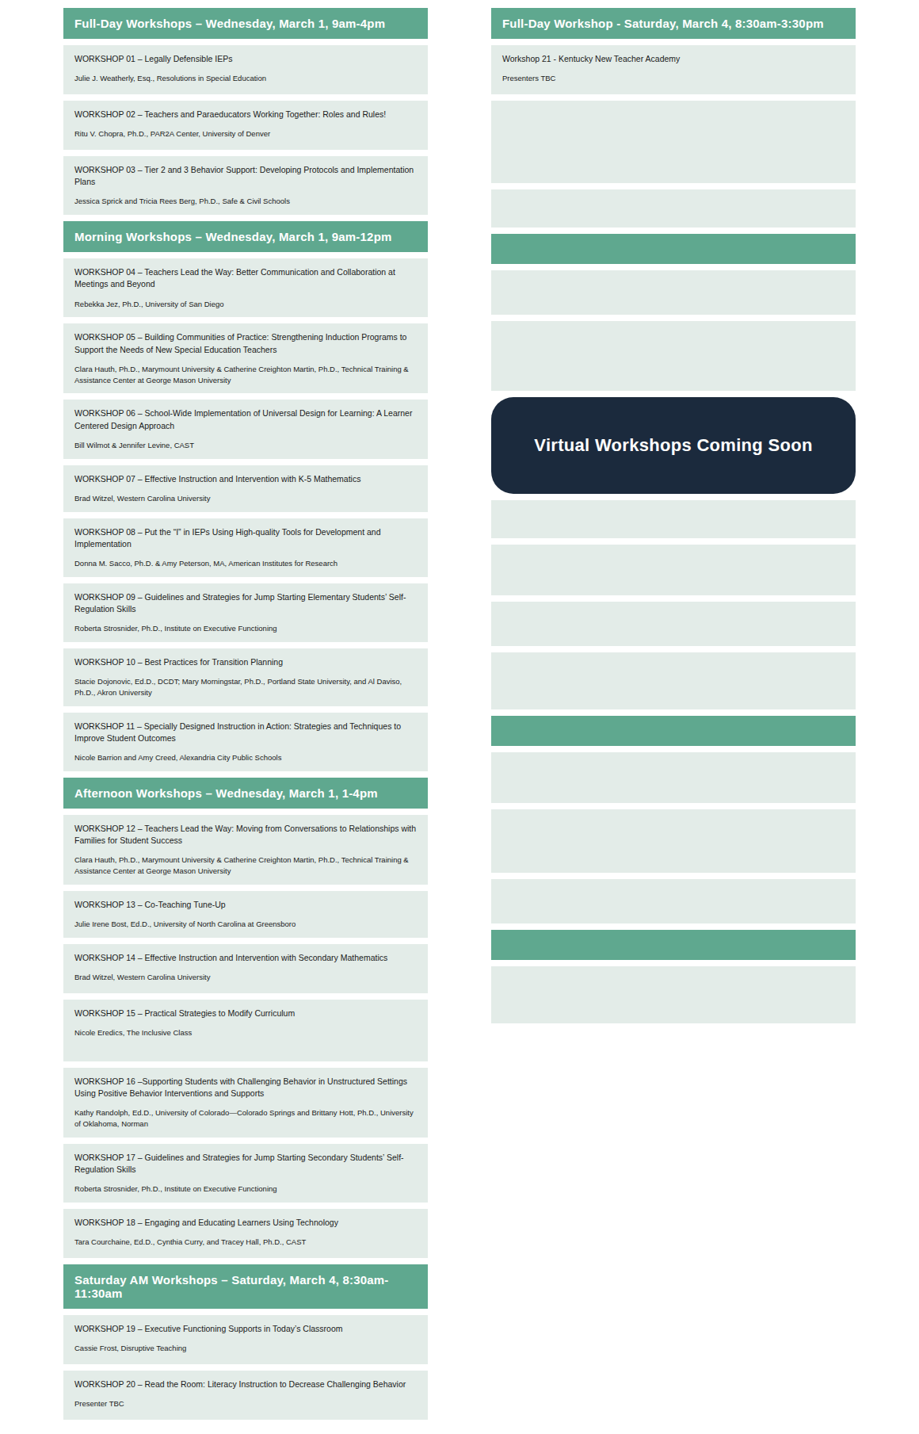Full-Day Workshops – Wednesday, March 1, 9am-4pm
WORKSHOP 01 – Legally Defensible IEPs
Julie J. Weatherly, Esq., Resolutions in Special Education
WORKSHOP 02 – Teachers and Paraeducators Working Together: Roles and Rules!
Ritu V. Chopra, Ph.D., PAR2A Center, University of Denver
WORKSHOP 03 – Tier 2 and 3 Behavior Support: Developing Protocols and Implementation Plans
Jessica Sprick and Tricia Rees Berg, Ph.D., Safe & Civil Schools
Morning Workshops – Wednesday, March 1, 9am-12pm
WORKSHOP 04 – Teachers Lead the Way: Better Communication and Collaboration at Meetings and Beyond
Rebekka Jez, Ph.D., University of San Diego
WORKSHOP 05 – Building Communities of Practice: Strengthening Induction Programs to Support the Needs of New Special Education Teachers
Clara Hauth, Ph.D., Marymount University & Catherine Creighton Martin, Ph.D., Technical Training & Assistance Center at George Mason University
WORKSHOP 06 – School-Wide Implementation of Universal Design for Learning: A Learner Centered Design Approach
Bill Wilmot & Jennifer Levine, CAST
WORKSHOP 07 – Effective Instruction and Intervention with K-5 Mathematics
Brad Witzel, Western Carolina University
WORKSHOP 08 – Put the “I” in IEPs Using High-quality Tools for Development and Implementation
Donna M. Sacco, Ph.D. & Amy Peterson, MA, American Institutes for Research
WORKSHOP 09 – Guidelines and Strategies for Jump Starting Elementary Students’ Self-Regulation Skills
Roberta Strosnider, Ph.D., Institute on Executive Functioning
WORKSHOP 10 – Best Practices for Transition Planning
Stacie Dojonovic, Ed.D., DCDT; Mary Morningstar, Ph.D., Portland State University, and Al Daviso, Ph.D., Akron University
WORKSHOP 11 – Specially Designed Instruction in Action: Strategies and Techniques to Improve Student Outcomes
Nicole Barrion and Amy Creed, Alexandria City Public Schools
Afternoon Workshops – Wednesday, March 1, 1-4pm
WORKSHOP 12 – Teachers Lead the Way: Moving from Conversations to Relationships with Families for Student Success
Clara Hauth, Ph.D., Marymount University & Catherine Creighton Martin, Ph.D., Technical Training & Assistance Center at George Mason University
WORKSHOP 13 – Co-Teaching Tune-Up
Julie Irene Bost, Ed.D., University of North Carolina at Greensboro
WORKSHOP 14 – Effective Instruction and Intervention with Secondary Mathematics
Brad Witzel, Western Carolina University
WORKSHOP 15 – Practical Strategies to Modify Curriculum
Nicole Eredics, The Inclusive Class
WORKSHOP 16 –Supporting Students with Challenging Behavior in Unstructured Settings Using Positive Behavior Interventions and Supports
Kathy Randolph, Ed.D., University of Colorado—Colorado Springs and Brittany Hott, Ph.D., University of Oklahoma, Norman
WORKSHOP 17 – Guidelines and Strategies for Jump Starting Secondary Students’ Self-Regulation Skills
Roberta Strosnider, Ph.D., Institute on Executive Functioning
WORKSHOP 18 – Engaging and Educating Learners Using Technology
Tara Courchaine, Ed.D., Cynthia Curry, and Tracey Hall, Ph.D., CAST
Saturday AM Workshops – Saturday, March 4, 8:30am-11:30am
WORKSHOP 19 – Executive Functioning Supports in Today’s Classroom
Cassie Frost, Disruptive Teaching
WORKSHOP 20 – Read the Room: Literacy Instruction to Decrease Challenging Behavior
Presenter TBC
Full-Day Workshop - Saturday, March 4, 8:30am-3:30pm
Workshop 21 - Kentucky New Teacher Academy
Presenters TBC
Virtual Workshops Coming Soon